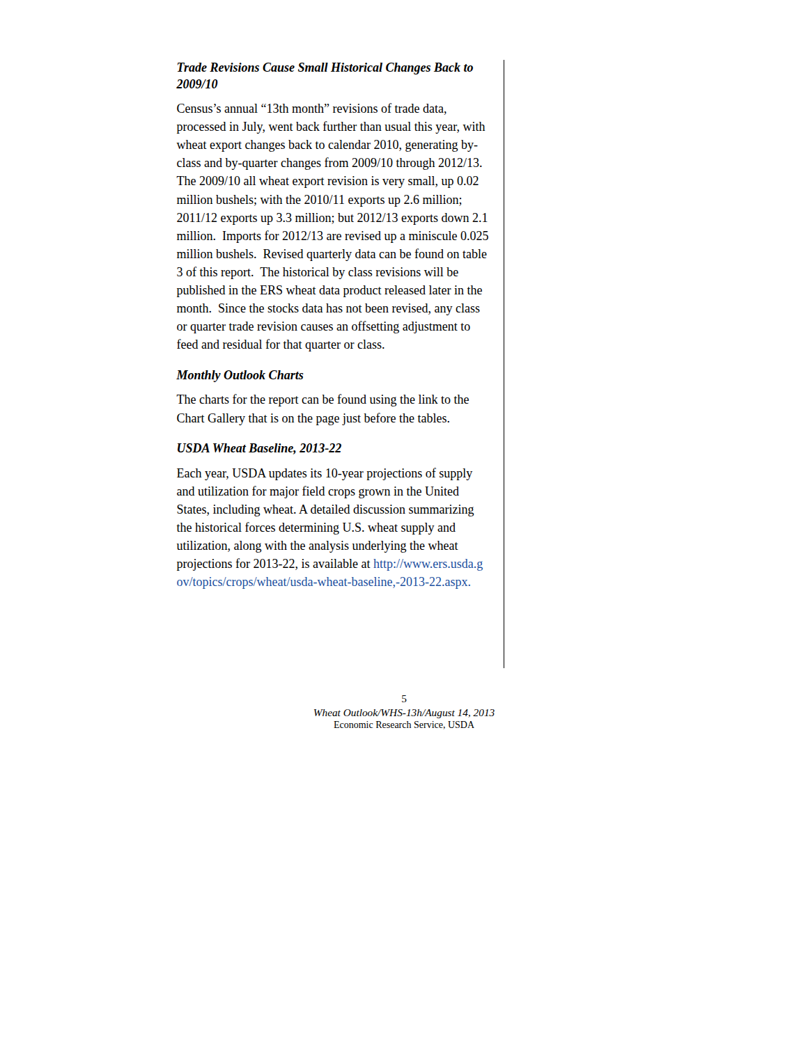Trade Revisions Cause Small Historical Changes Back to 2009/10
Census’s annual “13th month” revisions of trade data, processed in July, went back further than usual this year, with wheat export changes back to calendar 2010, generating by-class and by-quarter changes from 2009/10 through 2012/13. The 2009/10 all wheat export revision is very small, up 0.02 million bushels; with the 2010/11 exports up 2.6 million; 2011/12 exports up 3.3 million; but 2012/13 exports down 2.1 million. Imports for 2012/13 are revised up a miniscule 0.025 million bushels. Revised quarterly data can be found on table 3 of this report. The historical by class revisions will be published in the ERS wheat data product released later in the month. Since the stocks data has not been revised, any class or quarter trade revision causes an offsetting adjustment to feed and residual for that quarter or class.
Monthly Outlook Charts
The charts for the report can be found using the link to the Chart Gallery that is on the page just before the tables.
USDA Wheat Baseline, 2013-22
Each year, USDA updates its 10-year projections of supply and utilization for major field crops grown in the United States, including wheat. A detailed discussion summarizing the historical forces determining U.S. wheat supply and utilization, along with the analysis underlying the wheat projections for 2013-22, is available at http://www.ers.usda.gov/topics/crops/wheat/usda-wheat-baseline,-2013-22.aspx.
5
Wheat Outlook/WHS-13h/August 14, 2013
Economic Research Service, USDA